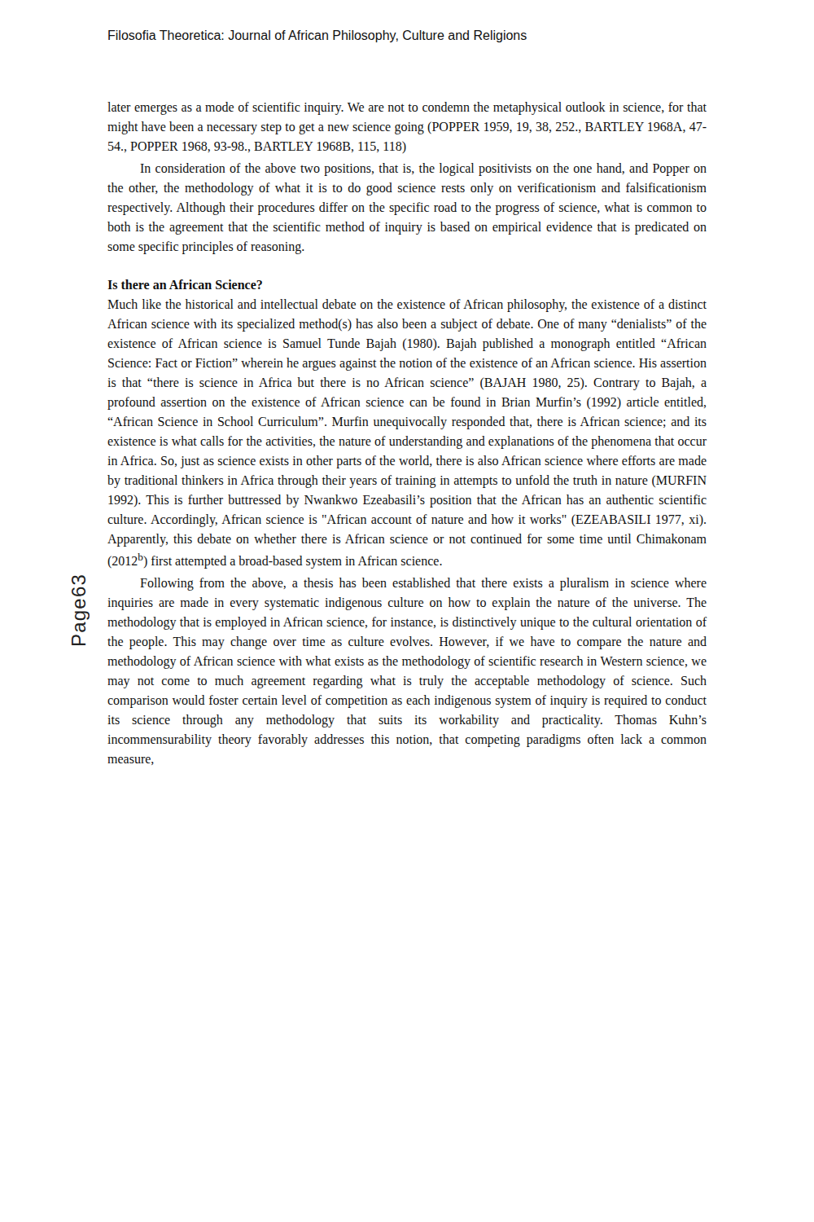Filosofia Theoretica: Journal of African Philosophy, Culture and Religions
later emerges as a mode of scientific inquiry. We are not to condemn the metaphysical outlook in science, for that might have been a necessary step to get a new science going (POPPER 1959, 19, 38, 252., BARTLEY 1968A, 47-54., POPPER 1968, 93-98., BARTLEY 1968B, 115, 118)
In consideration of the above two positions, that is, the logical positivists on the one hand, and Popper on the other, the methodology of what it is to do good science rests only on verificationism and falsificationism respectively. Although their procedures differ on the specific road to the progress of science, what is common to both is the agreement that the scientific method of inquiry is based on empirical evidence that is predicated on some specific principles of reasoning.
Is there an African Science?
Much like the historical and intellectual debate on the existence of African philosophy, the existence of a distinct African science with its specialized method(s) has also been a subject of debate. One of many “denialists” of the existence of African science is Samuel Tunde Bajah (1980). Bajah published a monograph entitled “African Science: Fact or Fiction” wherein he argues against the notion of the existence of an African science. His assertion is that “there is science in Africa but there is no African science” (BAJAH 1980, 25). Contrary to Bajah, a profound assertion on the existence of African science can be found in Brian Murfin’s (1992) article entitled, “African Science in School Curriculum”. Murfin unequivocally responded that, there is African science; and its existence is what calls for the activities, the nature of understanding and explanations of the phenomena that occur in Africa. So, just as science exists in other parts of the world, there is also African science where efforts are made by traditional thinkers in Africa through their years of training in attempts to unfold the truth in nature (MURFIN 1992). This is further buttressed by Nwankwo Ezeabasili’s position that the African has an authentic scientific culture. Accordingly, African science is "African account of nature and how it works" (EZEABASILI 1977, xi). Apparently, this debate on whether there is African science or not continued for some time until Chimakonam (2012b) first attempted a broad-based system in African science.
Page63
Following from the above, a thesis has been established that there exists a pluralism in science where inquiries are made in every systematic indigenous culture on how to explain the nature of the universe. The methodology that is employed in African science, for instance, is distinctively unique to the cultural orientation of the people. This may change over time as culture evolves. However, if we have to compare the nature and methodology of African science with what exists as the methodology of scientific research in Western science, we may not come to much agreement regarding what is truly the acceptable methodology of science. Such comparison would foster certain level of competition as each indigenous system of inquiry is required to conduct its science through any methodology that suits its workability and practicality. Thomas Kuhn’s incommensurability theory favorably addresses this notion, that competing paradigms often lack a common measure,